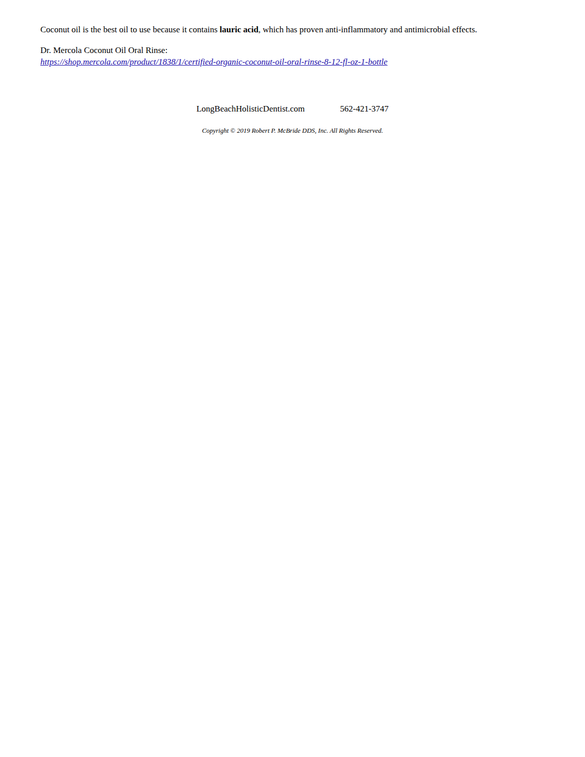Coconut oil is the best oil to use because it contains lauric acid, which has proven anti-inflammatory and antimicrobial effects.
Dr. Mercola Coconut Oil Oral Rinse:
https://shop.mercola.com/product/1838/1/certified-organic-coconut-oil-oral-rinse-8-12-fl-oz-1-bottle
LongBeachHolisticDentist.com 562-421-3747
Copyright © 2019 Robert P. McBride DDS, Inc. All Rights Reserved.